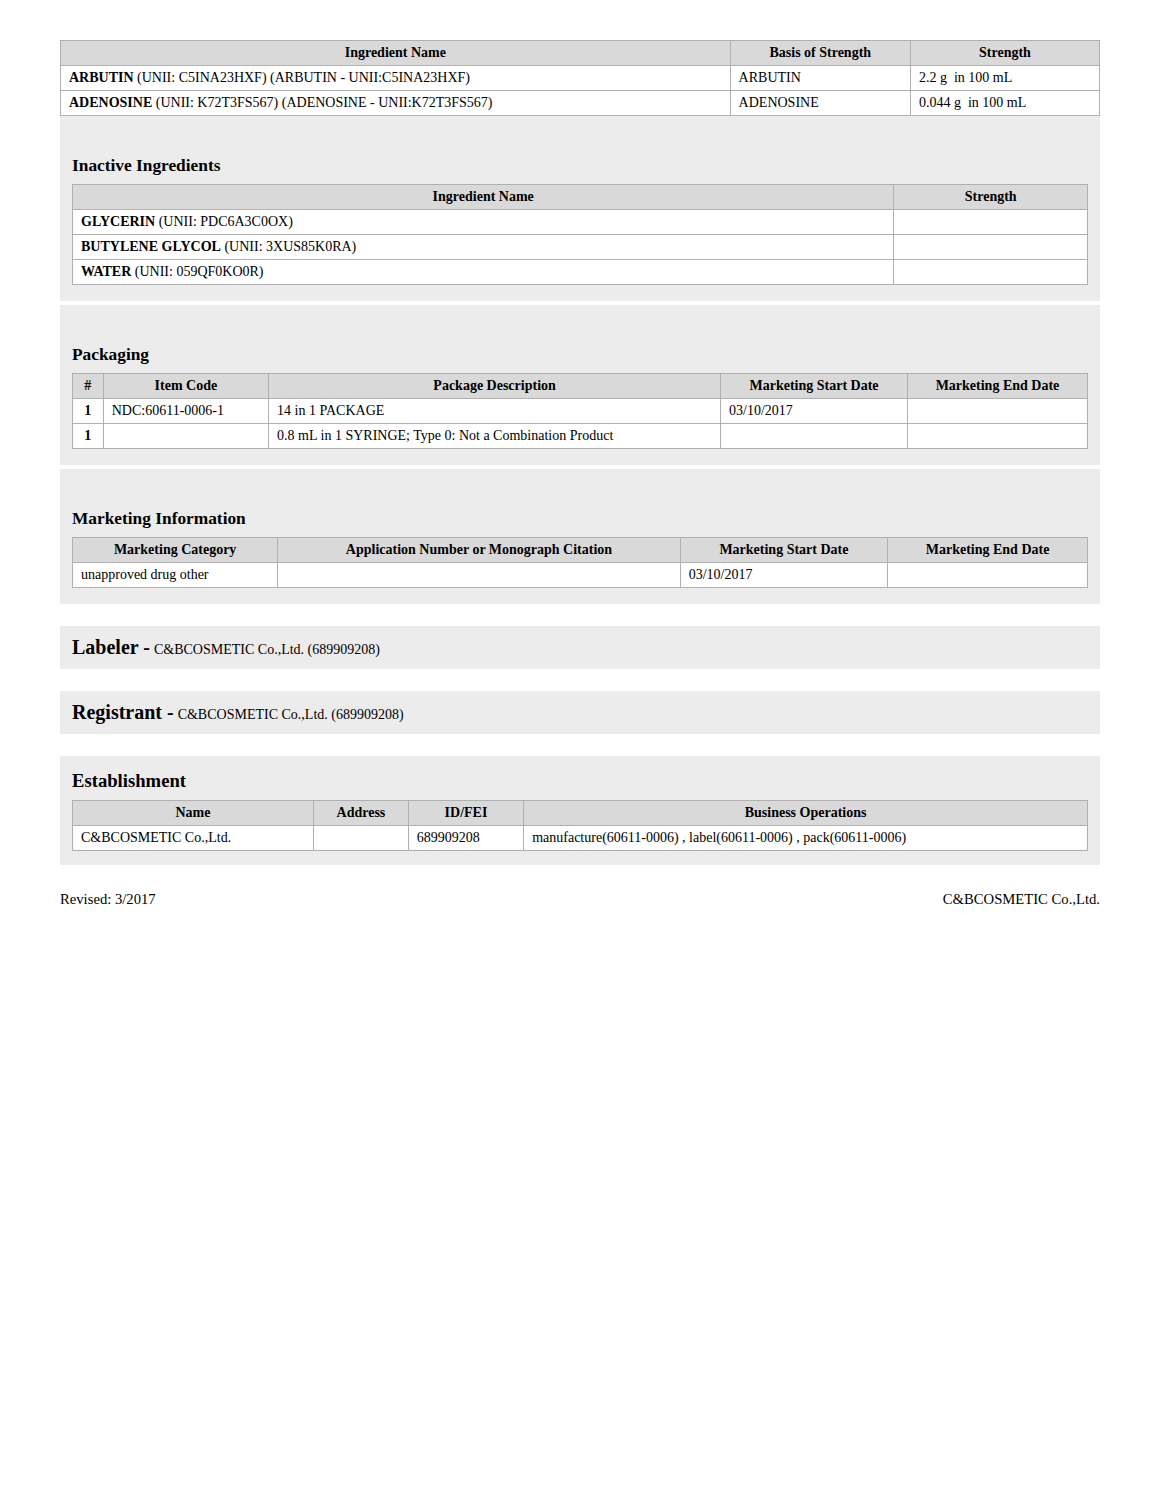| Ingredient Name | Basis of Strength | Strength |
| --- | --- | --- |
| ARBUTIN (UNII: C5INA23HXF) (ARBUTIN - UNII:C5INA23HXF) | ARBUTIN | 2.2 g in 100 mL |
| ADENOSINE (UNII: K72T3FS567) (ADENOSINE - UNII:K72T3FS567) | ADENOSINE | 0.044 g in 100 mL |
Inactive Ingredients
| Ingredient Name | Strength |
| --- | --- |
| GLYCERIN (UNII: PDC6A3C0OX) | |
| BUTYLENE GLYCOL (UNII: 3XUS85K0RA) | |
| WATER (UNII: 059QF0KO0R) | |
Packaging
| # | Item Code | Package Description | Marketing Start Date | Marketing End Date |
| --- | --- | --- | --- | --- |
| 1 | NDC:60611-0006-1 | 14 in 1 PACKAGE | 03/10/2017 | |
| 1 | | 0.8 mL in 1 SYRINGE; Type 0: Not a Combination Product | | |
Marketing Information
| Marketing Category | Application Number or Monograph Citation | Marketing Start Date | Marketing End Date |
| --- | --- | --- | --- |
| unapproved drug other | | 03/10/2017 | |
Labeler - C&BCOSMETIC Co.,Ltd. (689909208)
Registrant - C&BCOSMETIC Co.,Ltd. (689909208)
Establishment
| Name | Address | ID/FEI | Business Operations |
| --- | --- | --- | --- |
| C&BCOSMETIC Co.,Ltd. | | 689909208 | manufacture(60611-0006) , label(60611-0006) , pack(60611-0006) |
Revised: 3/2017
C&BCOSMETIC Co.,Ltd.